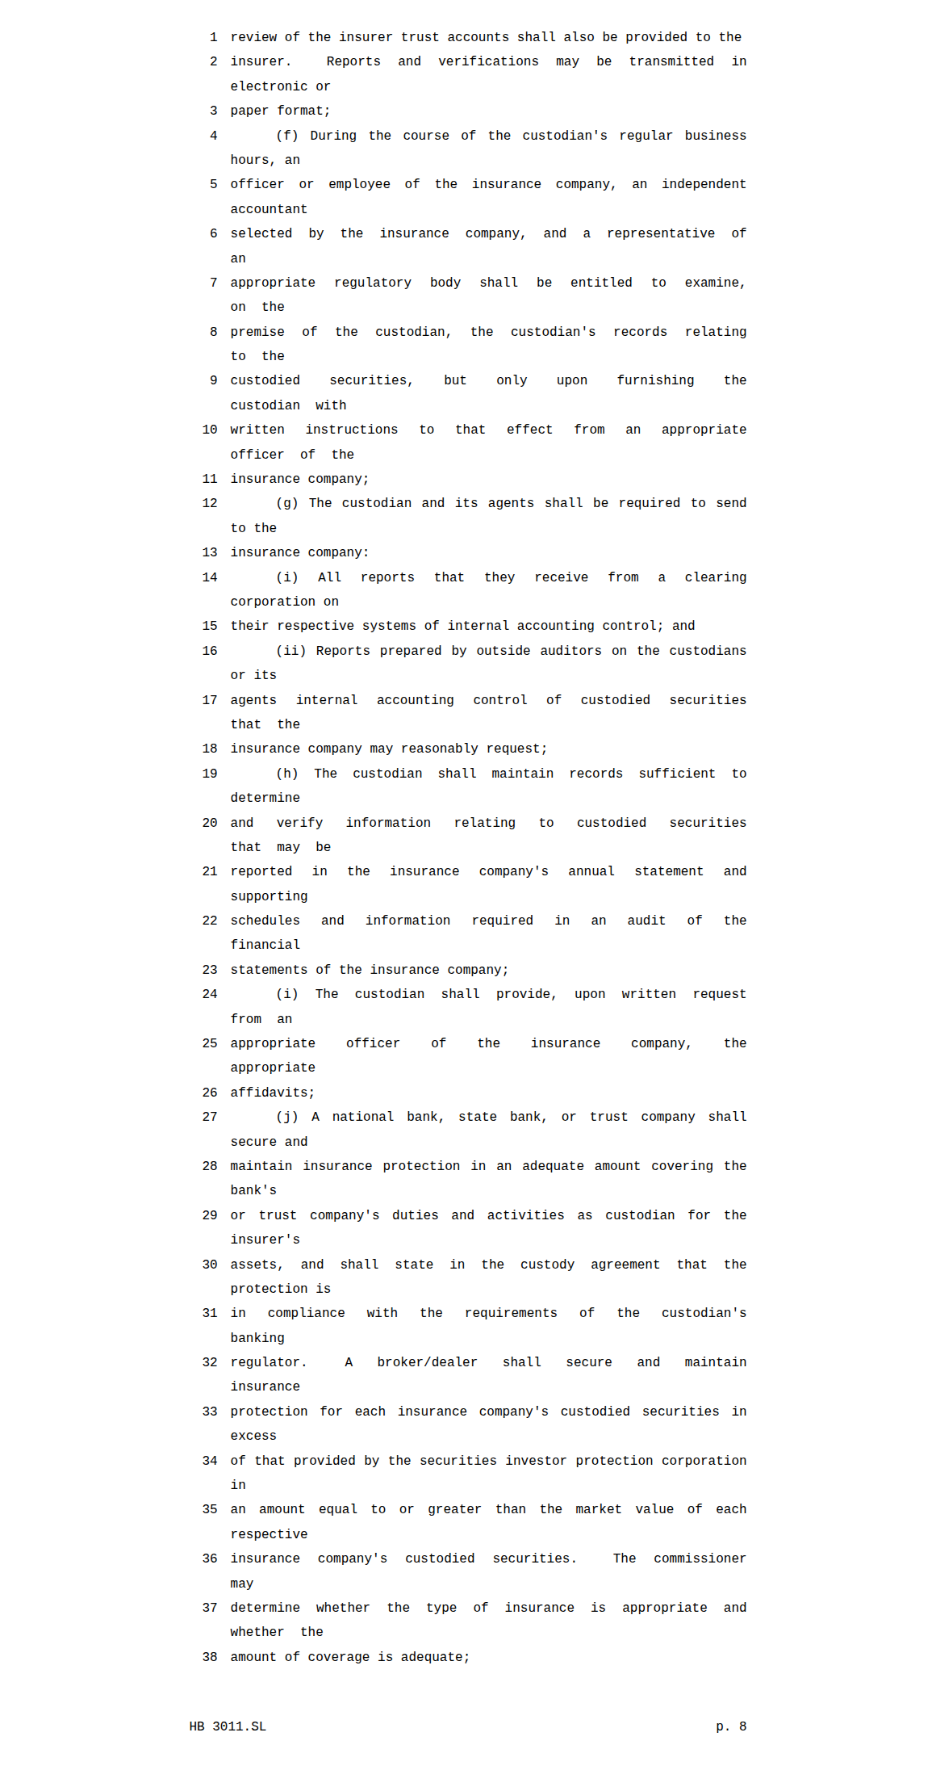review of the insurer trust accounts shall also be provided to the
insurer. Reports and verifications may be transmitted in electronic or
paper format;
(f) During the course of the custodian's regular business hours, an
officer or employee of the insurance company, an independent accountant
selected by the insurance company, and a representative of an
appropriate regulatory body shall be entitled to examine, on the
premise of the custodian, the custodian's records relating to the
custodied securities, but only upon furnishing the custodian with
written instructions to that effect from an appropriate officer of the
insurance company;
(g) The custodian and its agents shall be required to send to the
insurance company:
(i) All reports that they receive from a clearing corporation on
their respective systems of internal accounting control; and
(ii) Reports prepared by outside auditors on the custodians or its
agents internal accounting control of custodied securities that the
insurance company may reasonably request;
(h) The custodian shall maintain records sufficient to determine
and verify information relating to custodied securities that may be
reported in the insurance company's annual statement and supporting
schedules and information required in an audit of the financial
statements of the insurance company;
(i) The custodian shall provide, upon written request from an
appropriate officer of the insurance company, the appropriate
affidavits;
(j) A national bank, state bank, or trust company shall secure and
maintain insurance protection in an adequate amount covering the bank's
or trust company's duties and activities as custodian for the insurer's
assets, and shall state in the custody agreement that the protection is
in compliance with the requirements of the custodian's banking
regulator. A broker/dealer shall secure and maintain insurance
protection for each insurance company's custodied securities in excess
of that provided by the securities investor protection corporation in
an amount equal to or greater than the market value of each respective
insurance company's custodied securities. The commissioner may
determine whether the type of insurance is appropriate and whether the
amount of coverage is adequate;
HB 3011.SL p. 8